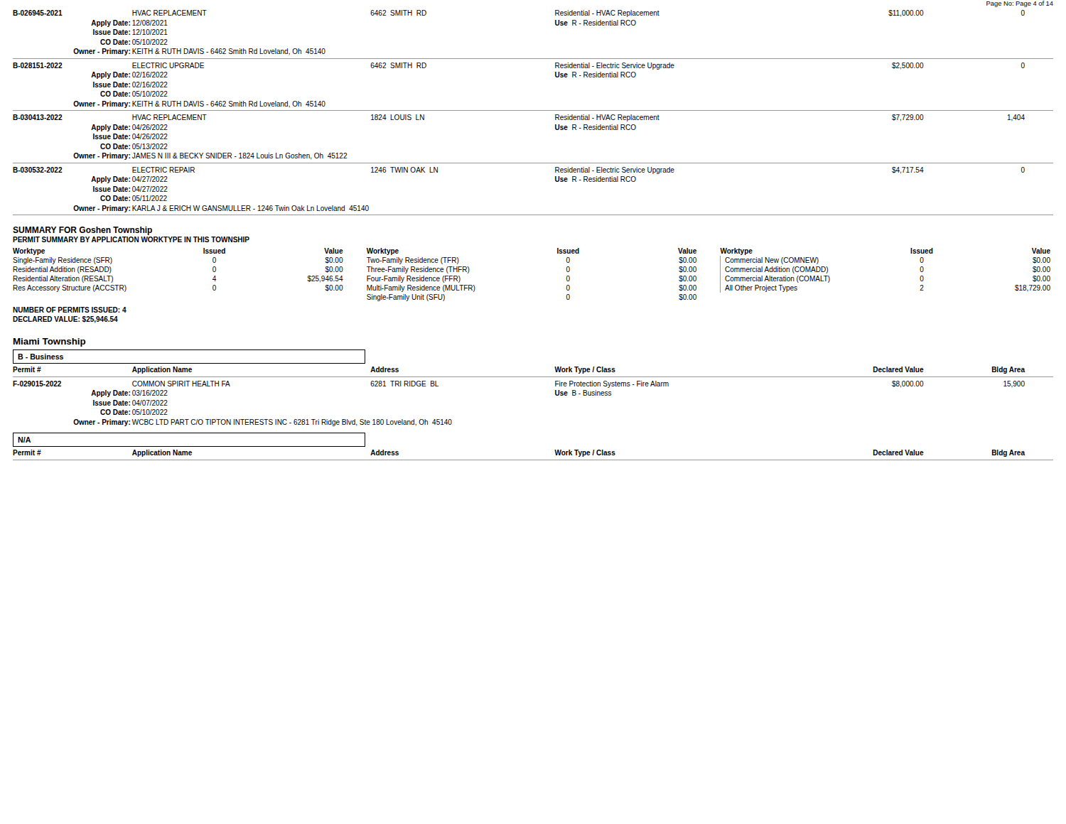Page No: Page 4 of 14
| B-026945-2021 | HVAC REPLACEMENT | 6462 SMITH RD | Residential - HVAC Replacement | $11,000.00 | 0 |
| Apply Date: | 12/08/2021 | | Use R - Residential RCO | | |
| Issue Date: | 12/10/2021 | |
| CO Date: | 05/10/2022 | |
| Owner - Primary: | KEITH & RUTH DAVIS - 6462 Smith Rd Loveland, Oh 45140 |
| B-028151-2022 | ELECTRIC UPGRADE | 6462 SMITH RD | Residential - Electric Service Upgrade | $2,500.00 | 0 |
| Apply Date: | 02/16/2022 | | Use R - Residential RCO | | |
| Issue Date: | 02/16/2022 | |
| CO Date: | 05/10/2022 | |
| Owner - Primary: | KEITH & RUTH DAVIS - 6462 Smith Rd Loveland, Oh 45140 |
| B-030413-2022 | HVAC REPLACEMENT | 1824 LOUIS LN | Residential - HVAC Replacement | $7,729.00 | 1,404 |
| Apply Date: | 04/26/2022 | | Use R - Residential RCO | | |
| Issue Date: | 04/26/2022 | |
| CO Date: | 05/13/2022 | |
| Owner - Primary: | JAMES N III & BECKY SNIDER - 1824 Louis Ln Goshen, Oh 45122 |
| B-030532-2022 | ELECTRIC REPAIR | 1246 TWIN OAK LN | Residential - Electric Service Upgrade | $4,717.54 | 0 |
| Apply Date: | 04/27/2022 | | Use R - Residential RCO | | |
| Issue Date: | 04/27/2022 | |
| CO Date: | 05/11/2022 | |
| Owner - Primary: | KARLA J & ERICH W GANSMULLER - 1246 Twin Oak Ln Loveland 45140 |
SUMMARY FOR Goshen Township
PERMIT SUMMARY BY APPLICATION WORKTYPE IN THIS TOWNSHIP
| Worktype | Issued | Value | | Worktype | Issued | Value | | Worktype | Issued | Value |
| Single-Family Residence (SFR) | 0 | $0.00 | | Two-Family Residence (TFR) | 0 | $0.00 | | Commercial New (COMNEW) | 0 | $0.00 |
| Residential Addition (RESADD) | 0 | $0.00 | | Three-Family Residence (THFR) | 0 | $0.00 | | Commercial Addition (COMADD) | 0 | $0.00 |
| Residential Alteration (RESALT) | 4 | $25,946.54 | | Four-Family Residence (FFR) | 0 | $0.00 | | Commercial Alteration (COMALT) | 0 | $0.00 |
| Res Accessory Structure (ACCSTR) | 0 | $0.00 | | Multi-Family Residence (MULTFR) | 0 | $0.00 | | All Other Project Types | 2 | $18,729.00 |
| | | | | Single-Family Unit (SFU) | 0 | $0.00 | | | | |
NUMBER OF PERMITS ISSUED: 4
DECLARED VALUE: $25,946.54
Miami Township
B - Business
| Permit # | Application Name | Address | Work Type / Class | Declared Value | Bldg Area |
| F-029015-2022 | COMMON SPIRIT HEALTH FA | 6281 TRI RIDGE BL | Fire Protection Systems - Fire Alarm | $8,000.00 | 15,900 |
| Apply Date: | 03/16/2022 | | Use B - Business | | |
| Issue Date: | 04/07/2022 | |
| CO Date: | 05/10/2022 | |
| Owner - Primary: | WCBC LTD PART C/O TIPTON INTERESTS INC - 6281 Tri Ridge Blvd, Ste 180 Loveland, Oh 45140 |
N/A
| Permit # | Application Name | Address | Work Type / Class | Declared Value | Bldg Area |